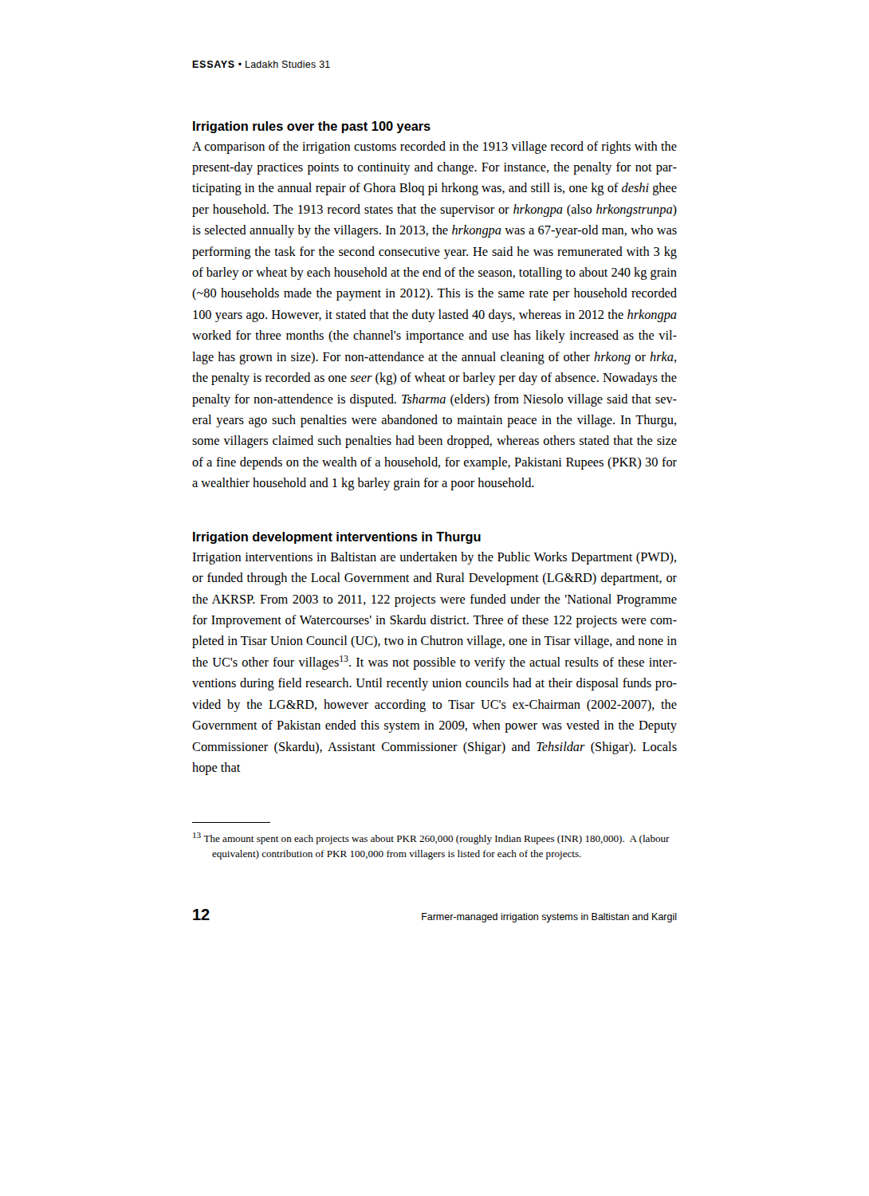ESSAYS • Ladakh Studies 31
Irrigation rules over the past 100 years
A comparison of the irrigation customs recorded in the 1913 village record of rights with the present-day practices points to continuity and change. For instance, the penalty for not participating in the annual repair of Ghora Bloq pi hrkong was, and still is, one kg of deshi ghee per household. The 1913 record states that the supervisor or hrkongpa (also hrkongstrunpa) is selected annually by the villagers. In 2013, the hrkongpa was a 67-year-old man, who was performing the task for the second consecutive year. He said he was remunerated with 3 kg of barley or wheat by each household at the end of the season, totalling to about 240 kg grain (~80 households made the payment in 2012). This is the same rate per household recorded 100 years ago. However, it stated that the duty lasted 40 days, whereas in 2012 the hrkongpa worked for three months (the channel's importance and use has likely increased as the village has grown in size). For non-attendance at the annual cleaning of other hrkong or hrka, the penalty is recorded as one seer (kg) of wheat or barley per day of absence. Nowadays the penalty for non-attendence is disputed. Tsharma (elders) from Niesolo village said that several years ago such penalties were abandoned to maintain peace in the village. In Thurgu, some villagers claimed such penalties had been dropped, whereas others stated that the size of a fine depends on the wealth of a household, for example, Pakistani Rupees (PKR) 30 for a wealthier household and 1 kg barley grain for a poor household.
Irrigation development interventions in Thurgu
Irrigation interventions in Baltistan are undertaken by the Public Works Department (PWD), or funded through the Local Government and Rural Development (LG&RD) department, or the AKRSP. From 2003 to 2011, 122 projects were funded under the 'National Programme for Improvement of Watercourses' in Skardu district. Three of these 122 projects were completed in Tisar Union Council (UC), two in Chutron village, one in Tisar village, and none in the UC's other four villages13. It was not possible to verify the actual results of these interventions during field research. Until recently union councils had at their disposal funds provided by the LG&RD, however according to Tisar UC's ex-Chairman (2002-2007), the Government of Pakistan ended this system in 2009, when power was vested in the Deputy Commissioner (Skardu), Assistant Commissioner (Shigar) and Tehsildar (Shigar). Locals hope that
13 The amount spent on each projects was about PKR 260,000 (roughly Indian Rupees (INR) 180,000). A (labour equivalent) contribution of PKR 100,000 from villagers is listed for each of the projects.
12 Farmer-managed irrigation systems in Baltistan and Kargil